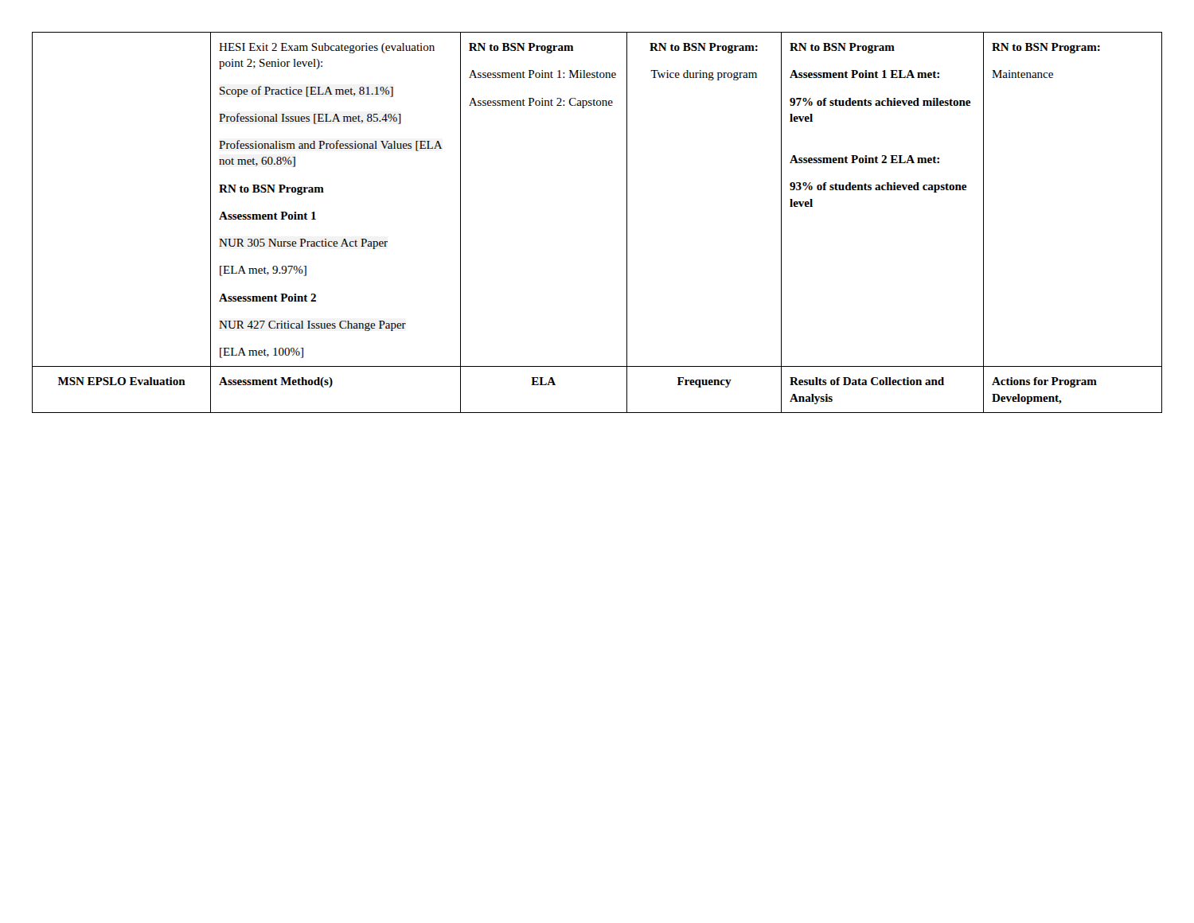| | HESI Exit 2 Exam Subcategories (evaluation point 2; Senior level): Scope of Practice [ELA met, 81.1%] Professional Issues [ELA met, 85.4%] Professionalism and Professional Values [ELA not met, 60.8%] RN to BSN Program Assessment Point 1 NUR 305 Nurse Practice Act Paper [ELA met, 9.97%] Assessment Point 2 NUR 427 Critical Issues Change Paper [ELA met, 100%] | RN to BSN Program Assessment Point 1: Milestone Assessment Point 2: Capstone | RN to BSN Program: Twice during program | RN to BSN Program Assessment Point 1 ELA met: 97% of students achieved milestone level Assessment Point 2 ELA met: 93% of students achieved capstone level | RN to BSN Program: Maintenance |
| MSN EPSLO Evaluation | Assessment Method(s) | ELA | Frequency | Results of Data Collection and Analysis | Actions for Program Development, |